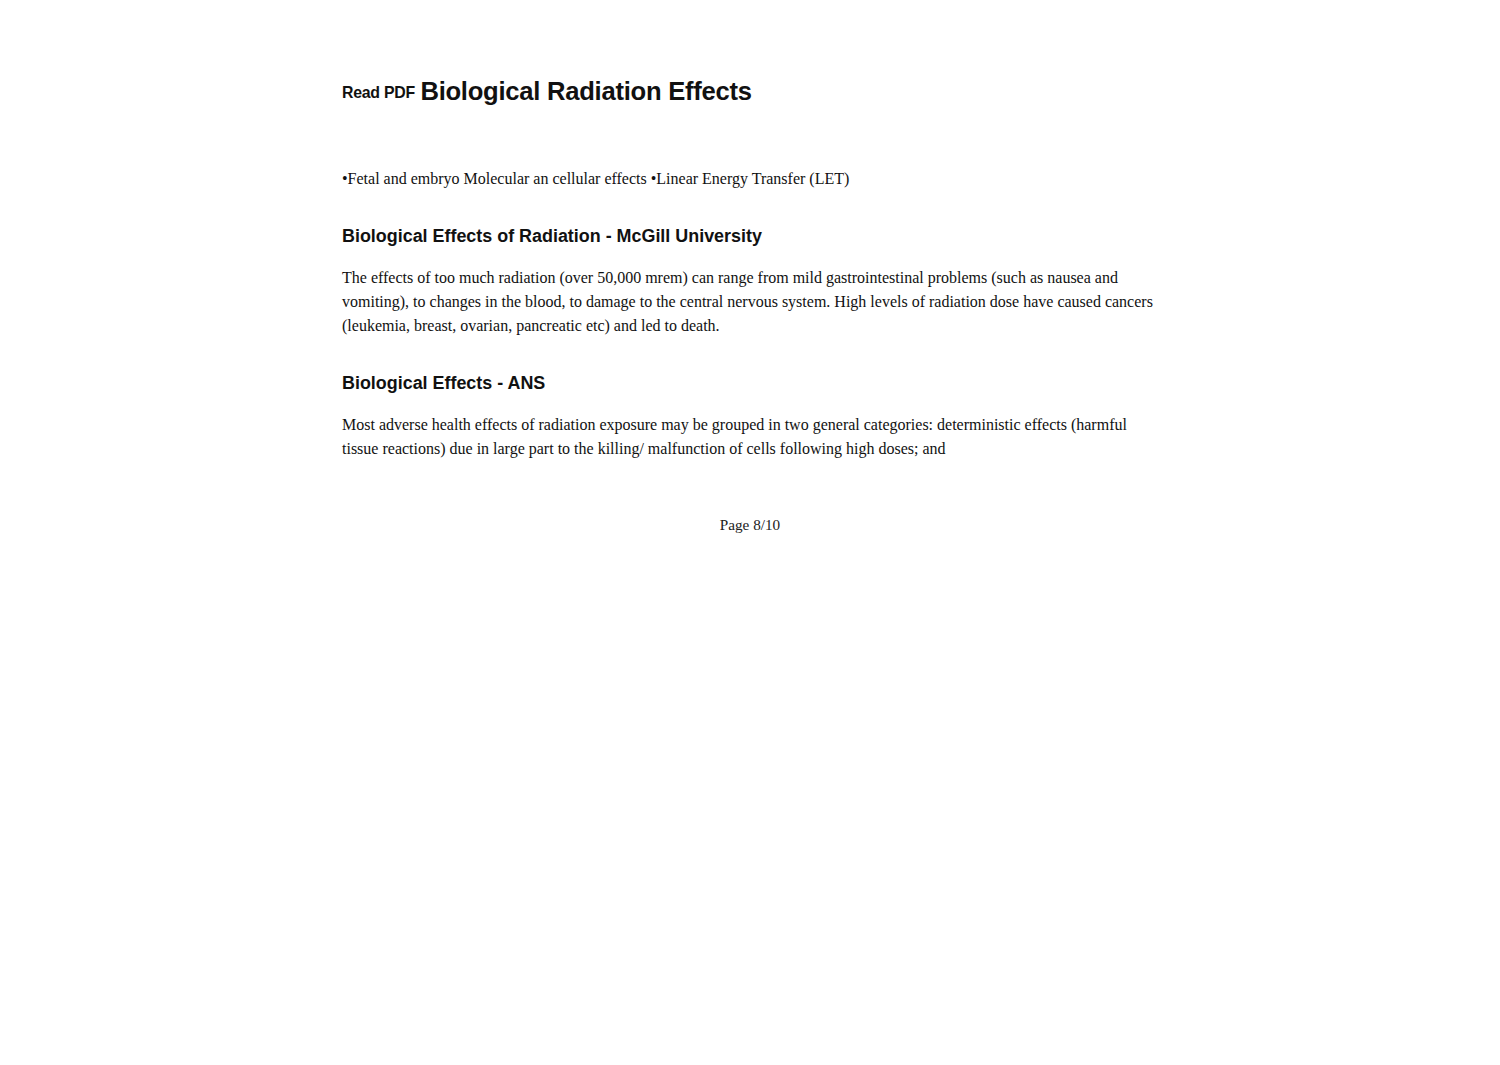Read PDFBiological Radiation Effects
•Fetal and embryo Molecular an cellular effects •Linear Energy Transfer (LET)
Biological Effects of Radiation - McGill University
The effects of too much radiation (over 50,000 mrem) can range from mild gastrointestinal problems (such as nausea and vomiting), to changes in the blood, to damage to the central nervous system. High levels of radiation dose have caused cancers (leukemia, breast, ovarian, pancreatic etc) and led to death.
Biological Effects - ANS
Most adverse health effects of radiation exposure may be grouped in two general categories: deterministic effects (harmful tissue reactions) due in large part to the killing/ malfunction of cells following high doses; and
Page 8/10